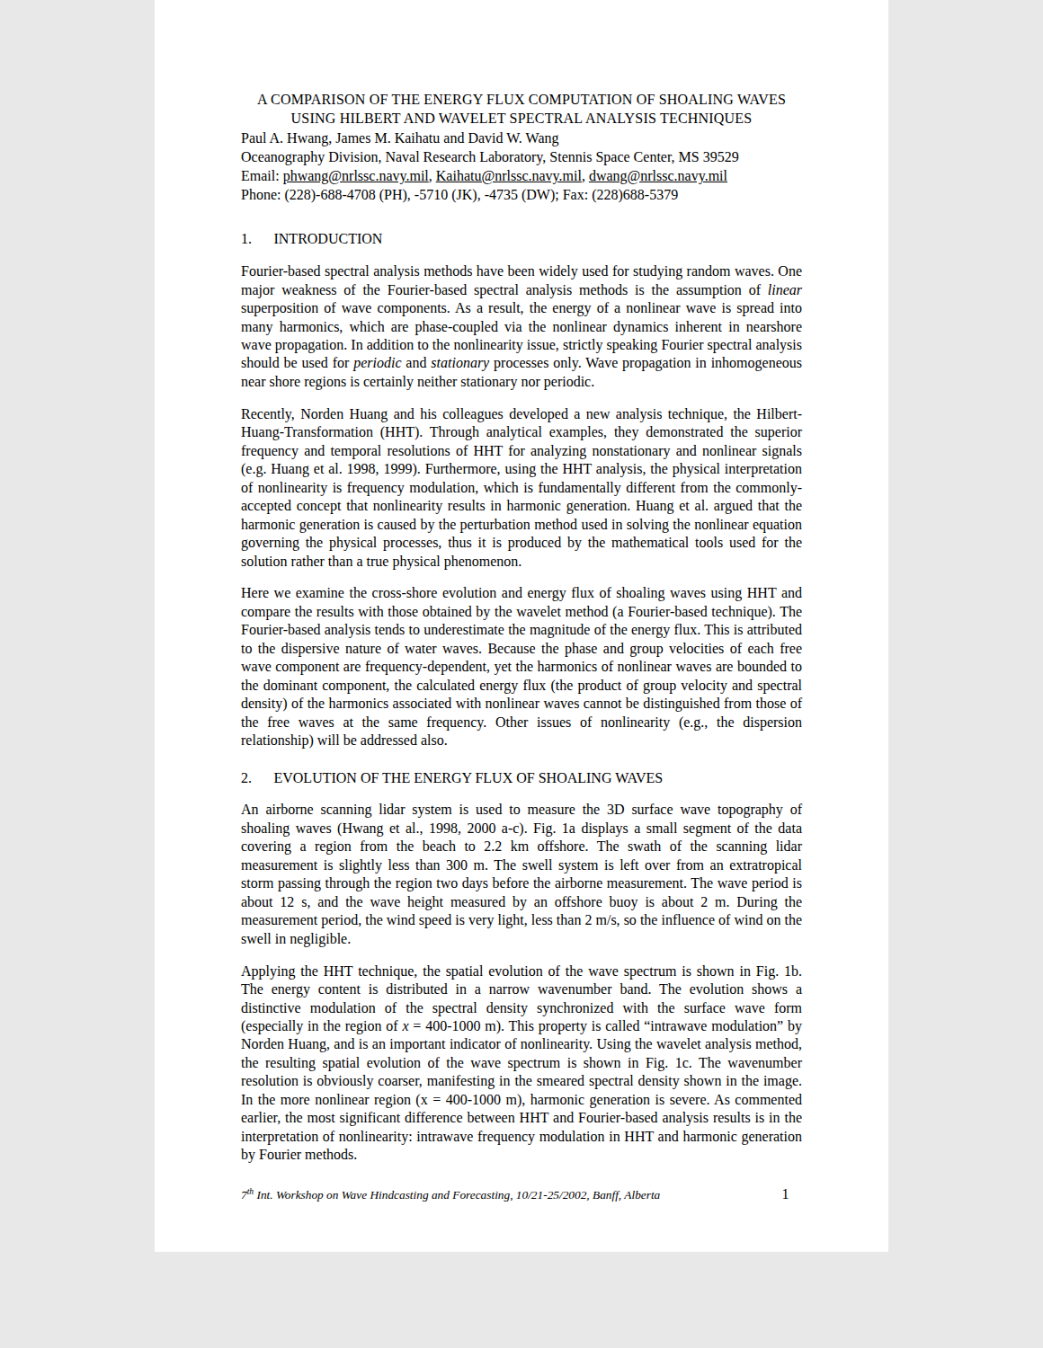A COMPARISON OF THE ENERGY FLUX COMPUTATION OF SHOALING WAVES
USING HILBERT AND WAVELET SPECTRAL ANALYSIS TECHNIQUES
Paul A. Hwang, James M. Kaihatu and David W. Wang
Oceanography Division, Naval Research Laboratory, Stennis Space Center, MS 39529
Email: phwang@nrlssc.navy.mil, Kaihatu@nrlssc.navy.mil, dwang@nrlssc.navy.mil
Phone: (228)-688-4708 (PH), -5710 (JK), -4735 (DW); Fax: (228)688-5379
1. Introduction
Fourier-based spectral analysis methods have been widely used for studying random waves. One major weakness of the Fourier-based spectral analysis methods is the assumption of linear superposition of wave components. As a result, the energy of a nonlinear wave is spread into many harmonics, which are phase-coupled via the nonlinear dynamics inherent in nearshore wave propagation. In addition to the nonlinearity issue, strictly speaking Fourier spectral analysis should be used for periodic and stationary processes only. Wave propagation in inhomogeneous near shore regions is certainly neither stationary nor periodic.
Recently, Norden Huang and his colleagues developed a new analysis technique, the Hilbert-Huang-Transformation (HHT). Through analytical examples, they demonstrated the superior frequency and temporal resolutions of HHT for analyzing nonstationary and nonlinear signals (e.g. Huang et al. 1998, 1999). Furthermore, using the HHT analysis, the physical interpretation of nonlinearity is frequency modulation, which is fundamentally different from the commonly-accepted concept that nonlinearity results in harmonic generation. Huang et al. argued that the harmonic generation is caused by the perturbation method used in solving the nonlinear equation governing the physical processes, thus it is produced by the mathematical tools used for the solution rather than a true physical phenomenon.
Here we examine the cross-shore evolution and energy flux of shoaling waves using HHT and compare the results with those obtained by the wavelet method (a Fourier-based technique). The Fourier-based analysis tends to underestimate the magnitude of the energy flux. This is attributed to the dispersive nature of water waves. Because the phase and group velocities of each free wave component are frequency-dependent, yet the harmonics of nonlinear waves are bounded to the dominant component, the calculated energy flux (the product of group velocity and spectral density) of the harmonics associated with nonlinear waves cannot be distinguished from those of the free waves at the same frequency. Other issues of nonlinearity (e.g., the dispersion relationship) will be addressed also.
2. Evolution of the Energy Flux of Shoaling Waves
An airborne scanning lidar system is used to measure the 3D surface wave topography of shoaling waves (Hwang et al., 1998, 2000 a-c). Fig. 1a displays a small segment of the data covering a region from the beach to 2.2 km offshore. The swath of the scanning lidar measurement is slightly less than 300 m. The swell system is left over from an extratropical storm passing through the region two days before the airborne measurement. The wave period is about 12 s, and the wave height measured by an offshore buoy is about 2 m. During the measurement period, the wind speed is very light, less than 2 m/s, so the influence of wind on the swell in negligible.
Applying the HHT technique, the spatial evolution of the wave spectrum is shown in Fig. 1b. The energy content is distributed in a narrow wavenumber band. The evolution shows a distinctive modulation of the spectral density synchronized with the surface wave form (especially in the region of x = 400-1000 m). This property is called “intrawave modulation” by Norden Huang, and is an important indicator of nonlinearity. Using the wavelet analysis method, the resulting spatial evolution of the wave spectrum is shown in Fig. 1c. The wavenumber resolution is obviously coarser, manifesting in the smeared spectral density shown in the image. In the more nonlinear region (x = 400-1000 m), harmonic generation is severe. As commented earlier, the most significant difference between HHT and Fourier-based analysis results is in the interpretation of nonlinearity: intrawave frequency modulation in HHT and harmonic generation by Fourier methods.
7th Int. Workshop on Wave Hindcasting and Forecasting, 10/21-25/2002, Banff, Alberta 1